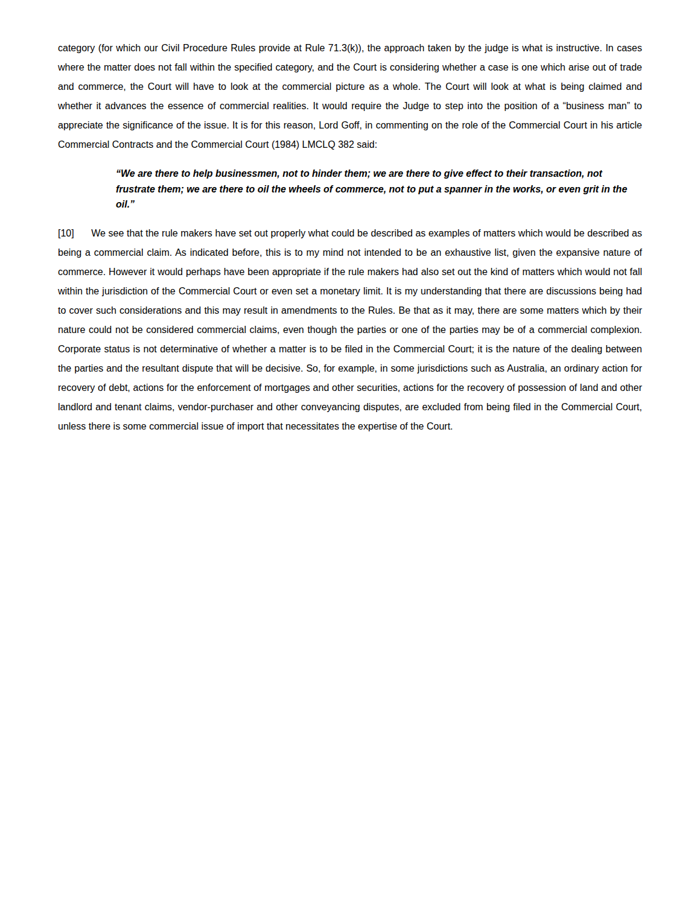category (for which our Civil Procedure Rules provide at Rule 71.3(k)), the approach taken by the judge is what is instructive. In cases where the matter does not fall within the specified category, and the Court is considering whether a case is one which arise out of trade and commerce, the Court will have to look at the commercial picture as a whole. The Court will look at what is being claimed and whether it advances the essence of commercial realities. It would require the Judge to step into the position of a “business man” to appreciate the significance of the issue. It is for this reason, Lord Goff, in commenting on the role of the Commercial Court in his article Commercial Contracts and the Commercial Court (1984) LMCLQ 382 said:
“We are there to help businessmen, not to hinder them; we are there to give effect to their transaction, not frustrate them; we are there to oil the wheels of commerce, not to put a spanner in the works, or even grit in the oil.”
[10] We see that the rule makers have set out properly what could be described as examples of matters which would be described as being a commercial claim. As indicated before, this is to my mind not intended to be an exhaustive list, given the expansive nature of commerce. However it would perhaps have been appropriate if the rule makers had also set out the kind of matters which would not fall within the jurisdiction of the Commercial Court or even set a monetary limit. It is my understanding that there are discussions being had to cover such considerations and this may result in amendments to the Rules. Be that as it may, there are some matters which by their nature could not be considered commercial claims, even though the parties or one of the parties may be of a commercial complexion. Corporate status is not determinative of whether a matter is to be filed in the Commercial Court; it is the nature of the dealing between the parties and the resultant dispute that will be decisive. So, for example, in some jurisdictions such as Australia, an ordinary action for recovery of debt, actions for the enforcement of mortgages and other securities, actions for the recovery of possession of land and other landlord and tenant claims, vendor-purchaser and other conveyancing disputes, are excluded from being filed in the Commercial Court, unless there is some commercial issue of import that necessitates the expertise of the Court.